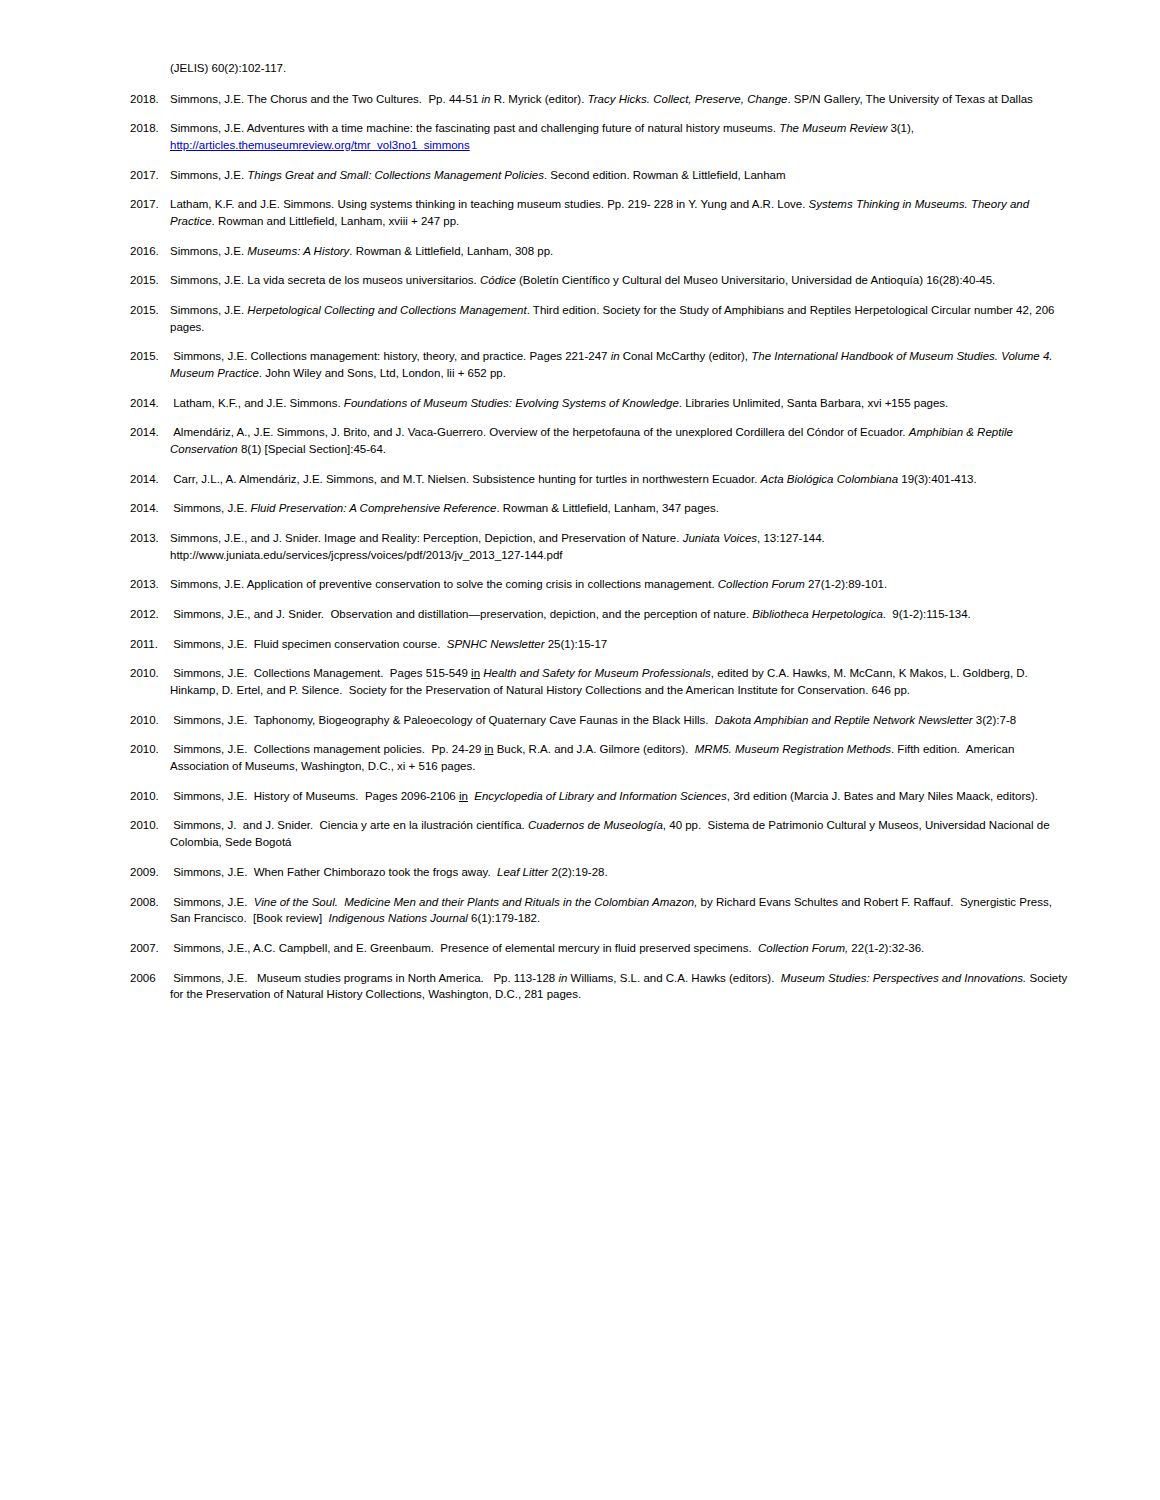(JELIS) 60(2):102-117.
2018. Simmons, J.E. The Chorus and the Two Cultures. Pp. 44-51 in R. Myrick (editor). Tracy Hicks. Collect, Preserve, Change. SP/N Gallery, The University of Texas at Dallas
2018. Simmons, J.E. Adventures with a time machine: the fascinating past and challenging future of natural history museums. The Museum Review 3(1), http://articles.themuseumreview.org/tmr_vol3no1_simmons
2017. Simmons, J.E. Things Great and Small: Collections Management Policies. Second edition. Rowman & Littlefield, Lanham
2017. Latham, K.F. and J.E. Simmons. Using systems thinking in teaching museum studies. Pp. 219- 228 in Y. Yung and A.R. Love. Systems Thinking in Museums. Theory and Practice. Rowman and Littlefield, Lanham, xviii + 247 pp.
2016. Simmons, J.E. Museums: A History. Rowman & Littlefield, Lanham, 308 pp.
2015. Simmons, J.E. La vida secreta de los museos universitarios. Códice (Boletín Científico y Cultural del Museo Universitario, Universidad de Antioquía) 16(28):40-45.
2015. Simmons, J.E. Herpetological Collecting and Collections Management. Third edition. Society for the Study of Amphibians and Reptiles Herpetological Circular number 42, 206 pages.
2015. Simmons, J.E. Collections management: history, theory, and practice. Pages 221-247 in Conal McCarthy (editor), The International Handbook of Museum Studies. Volume 4. Museum Practice. John Wiley and Sons, Ltd, London, lii + 652 pp.
2014. Latham, K.F., and J.E. Simmons. Foundations of Museum Studies: Evolving Systems of Knowledge. Libraries Unlimited, Santa Barbara, xvi +155 pages.
2014. Almendáriz, A., J.E. Simmons, J. Brito, and J. Vaca-Guerrero. Overview of the herpetofauna of the unexplored Cordillera del Cóndor of Ecuador. Amphibian & Reptile Conservation 8(1) [Special Section]:45-64.
2014. Carr, J.L., A. Almendáriz, J.E. Simmons, and M.T. Nielsen. Subsistence hunting for turtles in northwestern Ecuador. Acta Biológica Colombiana 19(3):401-413.
2014. Simmons, J.E. Fluid Preservation: A Comprehensive Reference. Rowman & Littlefield, Lanham, 347 pages.
2013. Simmons, J.E., and J. Snider. Image and Reality: Perception, Depiction, and Preservation of Nature. Juniata Voices, 13:127-144. http://www.juniata.edu/services/jcpress/voices/pdf/2013/jv_2013_127-144.pdf
2013. Simmons, J.E. Application of preventive conservation to solve the coming crisis in collections management. Collection Forum 27(1-2):89-101.
2012. Simmons, J.E., and J. Snider. Observation and distillation—preservation, depiction, and the perception of nature. Bibliotheca Herpetologica. 9(1-2):115-134.
2011. Simmons, J.E. Fluid specimen conservation course. SPNHC Newsletter 25(1):15-17
2010. Simmons, J.E. Collections Management. Pages 515-549 in Health and Safety for Museum Professionals, edited by C.A. Hawks, M. McCann, K Makos, L. Goldberg, D. Hinkamp, D. Ertel, and P. Silence. Society for the Preservation of Natural History Collections and the American Institute for Conservation. 646 pp.
2010. Simmons, J.E. Taphonomy, Biogeography & Paleoecology of Quaternary Cave Faunas in the Black Hills. Dakota Amphibian and Reptile Network Newsletter 3(2):7-8
2010. Simmons, J.E. Collections management policies. Pp. 24-29 in Buck, R.A. and J.A. Gilmore (editors). MRM5. Museum Registration Methods. Fifth edition. American Association of Museums, Washington, D.C., xi + 516 pages.
2010. Simmons, J.E. History of Museums. Pages 2096-2106 in Encyclopedia of Library and Information Sciences, 3rd edition (Marcia J. Bates and Mary Niles Maack, editors).
2010. Simmons, J. and J. Snider. Ciencia y arte en la ilustración científica. Cuadernos de Museología, 40 pp. Sistema de Patrimonio Cultural y Museos, Universidad Nacional de Colombia, Sede Bogotá
2009. Simmons, J.E. When Father Chimborazo took the frogs away. Leaf Litter 2(2):19-28.
2008. Simmons, J.E. Vine of the Soul. Medicine Men and their Plants and Rituals in the Colombian Amazon, by Richard Evans Schultes and Robert F. Raffauf. Synergistic Press, San Francisco. [Book review] Indigenous Nations Journal 6(1):179-182.
2007. Simmons, J.E., A.C. Campbell, and E. Greenbaum. Presence of elemental mercury in fluid preserved specimens. Collection Forum, 22(1-2):32-36.
2006 Simmons, J.E. Museum studies programs in North America. Pp. 113-128 in Williams, S.L. and C.A. Hawks (editors). Museum Studies: Perspectives and Innovations. Society for the Preservation of Natural History Collections, Washington, D.C., 281 pages.